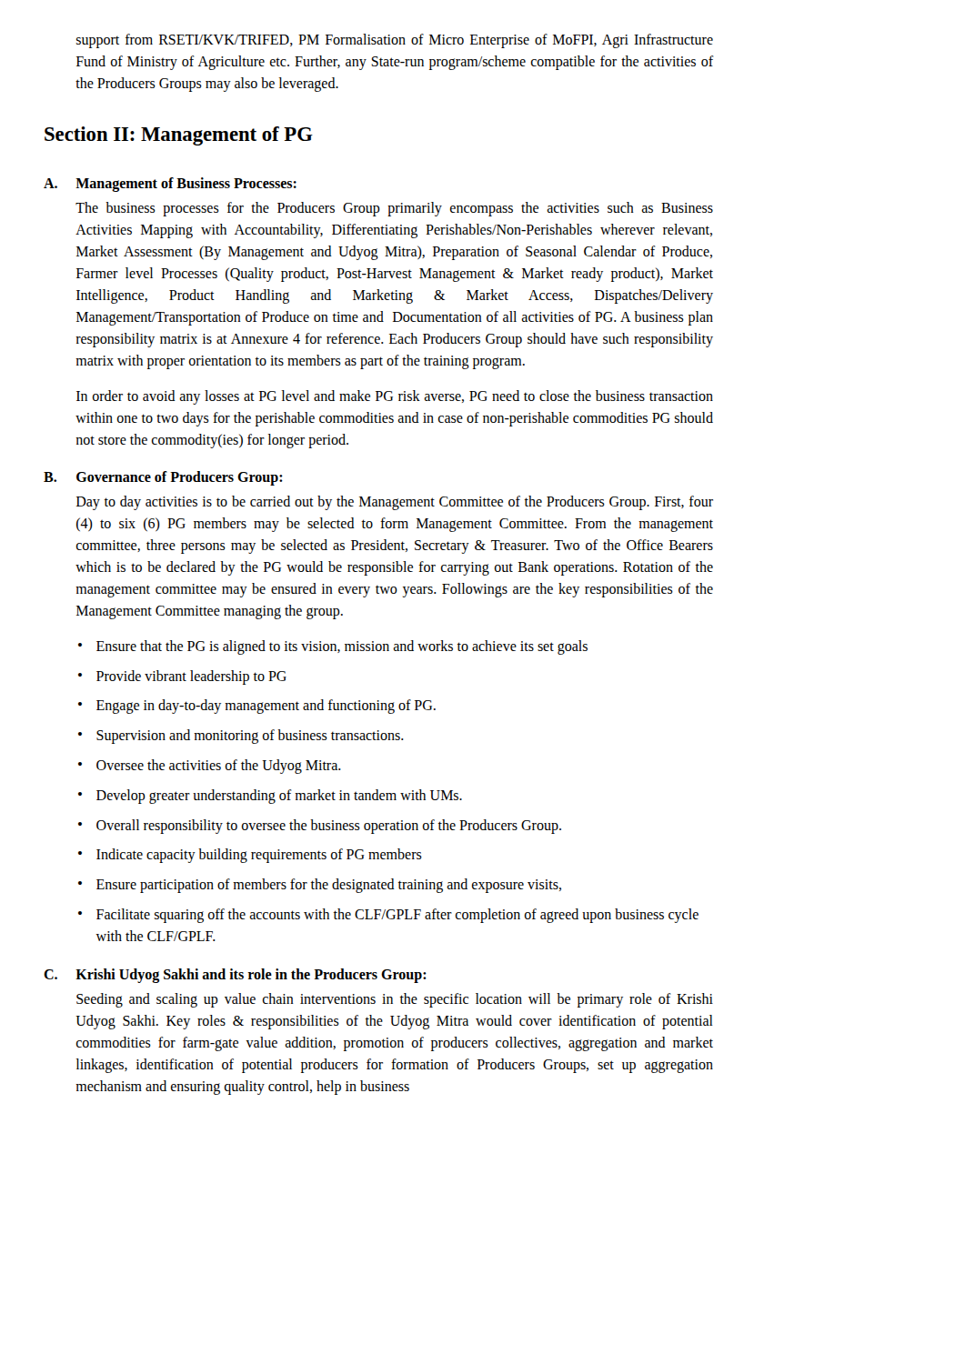support from RSETI/KVK/TRIFED, PM Formalisation of Micro Enterprise of MoFPI, Agri Infrastructure Fund of Ministry of Agriculture etc. Further, any State-run program/scheme compatible for the activities of the Producers Groups may also be leveraged.
Section II: Management of PG
A. Management of Business Processes:
The business processes for the Producers Group primarily encompass the activities such as Business Activities Mapping with Accountability, Differentiating Perishables/Non-Perishables wherever relevant, Market Assessment (By Management and Udyog Mitra), Preparation of Seasonal Calendar of Produce, Farmer level Processes (Quality product, Post-Harvest Management & Market ready product), Market Intelligence, Product Handling and Marketing & Market Access, Dispatches/Delivery Management/Transportation of Produce on time and Documentation of all activities of PG. A business plan responsibility matrix is at Annexure 4 for reference. Each Producers Group should have such responsibility matrix with proper orientation to its members as part of the training program.
In order to avoid any losses at PG level and make PG risk averse, PG need to close the business transaction within one to two days for the perishable commodities and in case of non-perishable commodities PG should not store the commodity(ies) for longer period.
B. Governance of Producers Group:
Day to day activities is to be carried out by the Management Committee of the Producers Group. First, four (4) to six (6) PG members may be selected to form Management Committee. From the management committee, three persons may be selected as President, Secretary & Treasurer. Two of the Office Bearers which is to be declared by the PG would be responsible for carrying out Bank operations. Rotation of the management committee may be ensured in every two years. Followings are the key responsibilities of the Management Committee managing the group.
Ensure that the PG is aligned to its vision, mission and works to achieve its set goals
Provide vibrant leadership to PG
Engage in day-to-day management and functioning of PG.
Supervision and monitoring of business transactions.
Oversee the activities of the Udyog Mitra.
Develop greater understanding of market in tandem with UMs.
Overall responsibility to oversee the business operation of the Producers Group.
Indicate capacity building requirements of PG members
Ensure participation of members for the designated training and exposure visits,
Facilitate squaring off the accounts with the CLF/GPLF after completion of agreed upon business cycle with the CLF/GPLF.
C. Krishi Udyog Sakhi and its role in the Producers Group:
Seeding and scaling up value chain interventions in the specific location will be primary role of Krishi Udyog Sakhi. Key roles & responsibilities of the Udyog Mitra would cover identification of potential commodities for farm-gate value addition, promotion of producers collectives, aggregation and market linkages, identification of potential producers for formation of Producers Groups, set up aggregation mechanism and ensuring quality control, help in business